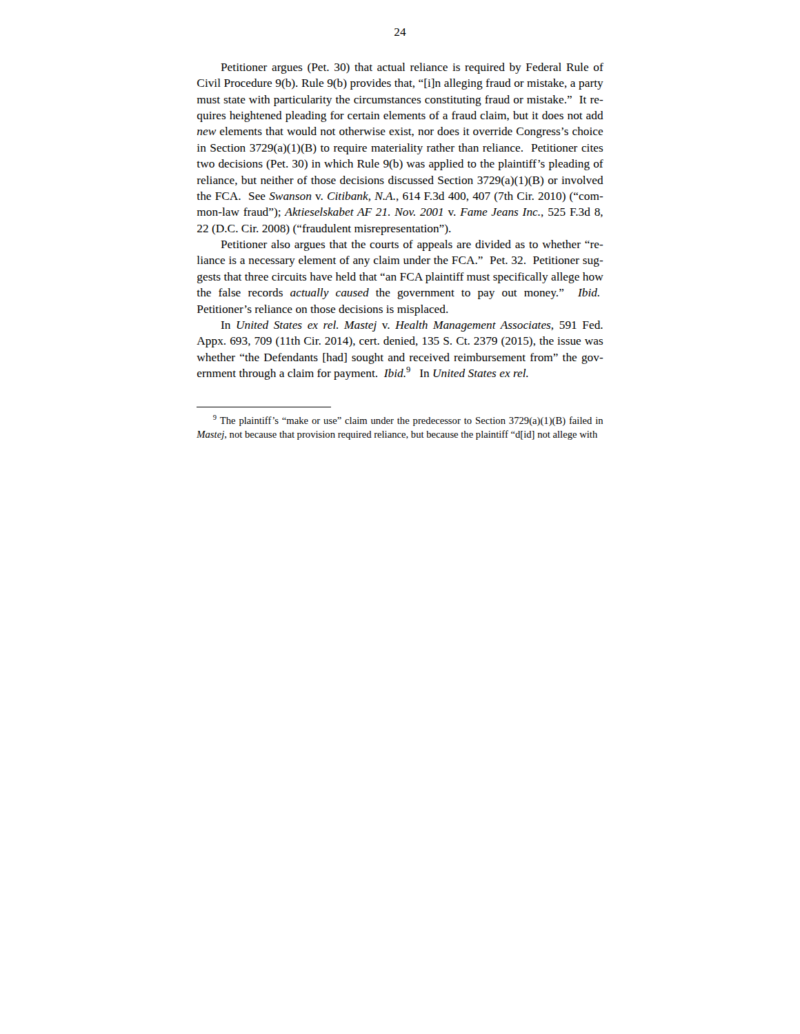24
Petitioner argues (Pet. 30) that actual reliance is required by Federal Rule of Civil Procedure 9(b). Rule 9(b) provides that, “[i]n alleging fraud or mistake, a party must state with particularity the circumstances constituting fraud or mistake.” It requires heightened pleading for certain elements of a fraud claim, but it does not add new elements that would not otherwise exist, nor does it override Congress’s choice in Section 3729(a)(1)(B) to require materiality rather than reliance. Petitioner cites two decisions (Pet. 30) in which Rule 9(b) was applied to the plaintiff’s pleading of reliance, but neither of those decisions discussed Section 3729(a)(1)(B) or involved the FCA. See Swanson v. Citibank, N.A., 614 F.3d 400, 407 (7th Cir. 2010) (“common-law fraud”); Aktieselskabet AF 21. Nov. 2001 v. Fame Jeans Inc., 525 F.3d 8, 22 (D.C. Cir. 2008) (“fraudulent misrepresentation”).
Petitioner also argues that the courts of appeals are divided as to whether “reliance is a necessary element of any claim under the FCA.” Pet. 32. Petitioner suggests that three circuits have held that “an FCA plaintiff must specifically allege how the false records actually caused the government to pay out money.” Ibid. Petitioner’s reliance on those decisions is misplaced.
In United States ex rel. Mastej v. Health Management Associates, 591 Fed. Appx. 693, 709 (11th Cir. 2014), cert. denied, 135 S. Ct. 2379 (2015), the issue was whether “the Defendants [had] sought and received reimbursement from” the government through a claim for payment. Ibid.9 In United States ex rel.
9 The plaintiff’s “make or use” claim under the predecessor to Section 3729(a)(1)(B) failed in Mastej, not because that provision required reliance, but because the plaintiff “d[id] not allege with